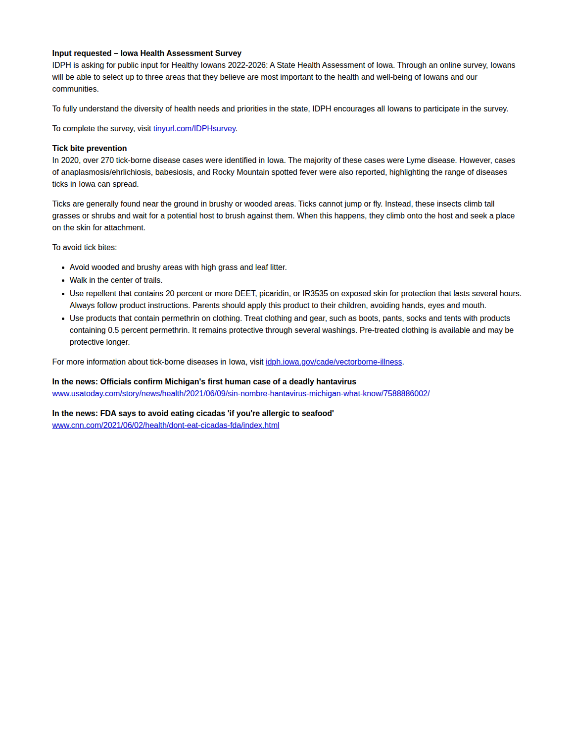Input requested – Iowa Health Assessment Survey
IDPH is asking for public input for Healthy Iowans 2022-2026: A State Health Assessment of Iowa. Through an online survey, Iowans will be able to select up to three areas that they believe are most important to the health and well-being of Iowans and our communities.
To fully understand the diversity of health needs and priorities in the state, IDPH encourages all Iowans to participate in the survey.
To complete the survey, visit tinyurl.com/IDPHsurvey.
Tick bite prevention
In 2020, over 270 tick-borne disease cases were identified in Iowa. The majority of these cases were Lyme disease. However, cases of anaplasmosis/ehrlichiosis, babesiosis, and Rocky Mountain spotted fever were also reported, highlighting the range of diseases ticks in Iowa can spread.
Ticks are generally found near the ground in brushy or wooded areas. Ticks cannot jump or fly. Instead, these insects climb tall grasses or shrubs and wait for a potential host to brush against them. When this happens, they climb onto the host and seek a place on the skin for attachment.
To avoid tick bites:
Avoid wooded and brushy areas with high grass and leaf litter.
Walk in the center of trails.
Use repellent that contains 20 percent or more DEET, picaridin, or IR3535 on exposed skin for protection that lasts several hours. Always follow product instructions. Parents should apply this product to their children, avoiding hands, eyes and mouth.
Use products that contain permethrin on clothing. Treat clothing and gear, such as boots, pants, socks and tents with products containing 0.5 percent permethrin. It remains protective through several washings. Pre-treated clothing is available and may be protective longer.
For more information about tick-borne diseases in Iowa, visit idph.iowa.gov/cade/vectorborne-illness.
In the news: Officials confirm Michigan's first human case of a deadly hantavirus
www.usatoday.com/story/news/health/2021/06/09/sin-nombre-hantavirus-michigan-what-know/7588886002/
In the news: FDA says to avoid eating cicadas 'if you're allergic to seafood'
www.cnn.com/2021/06/02/health/dont-eat-cicadas-fda/index.html